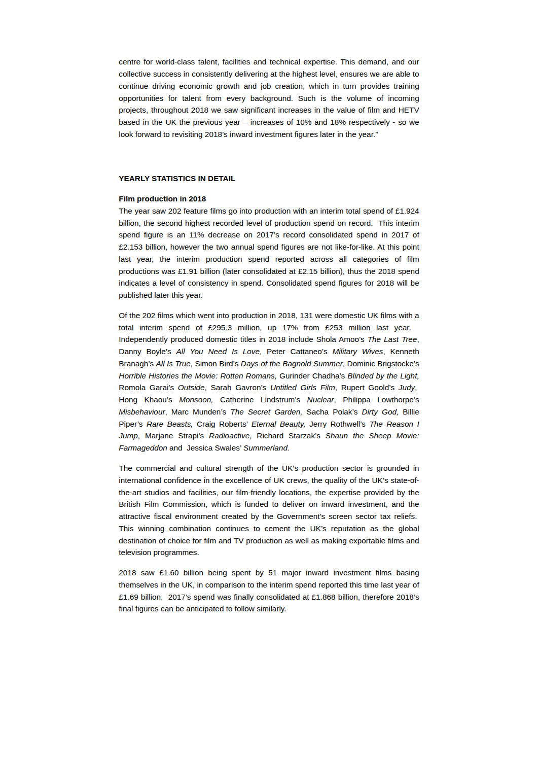centre for world-class talent, facilities and technical expertise. This demand, and our collective success in consistently delivering at the highest level, ensures we are able to continue driving economic growth and job creation, which in turn provides training opportunities for talent from every background. Such is the volume of incoming projects, throughout 2018 we saw significant increases in the value of film and HETV based in the UK the previous year – increases of 10% and 18% respectively - so we look forward to revisiting 2018’s inward investment figures later in the year.”
YEARLY STATISTICS IN DETAIL
Film production in 2018
The year saw 202 feature films go into production with an interim total spend of £1.924 billion, the second highest recorded level of production spend on record. This interim spend figure is an 11% decrease on 2017’s record consolidated spend in 2017 of £2.153 billion, however the two annual spend figures are not like-for-like. At this point last year, the interim production spend reported across all categories of film productions was £1.91 billion (later consolidated at £2.15 billion), thus the 2018 spend indicates a level of consistency in spend. Consolidated spend figures for 2018 will be published later this year.
Of the 202 films which went into production in 2018, 131 were domestic UK films with a total interim spend of £295.3 million, up 17% from £253 million last year. Independently produced domestic titles in 2018 include Shola Amoo’s The Last Tree, Danny Boyle’s All You Need Is Love, Peter Cattaneo’s Military Wives, Kenneth Branagh’s All Is True, Simon Bird’s Days of the Bagnold Summer, Dominic Brigstocke’s Horrible Histories the Movie: Rotten Romans, Gurinder Chadha’s Blinded by the Light, Romola Garai’s Outside, Sarah Gavron’s Untitled Girls Film, Rupert Goold’s Judy, Hong Khaou’s Monsoon, Catherine Lindstrum’s Nuclear, Philippa Lowthorpe’s Misbehaviour, Marc Munden’s The Secret Garden, Sacha Polak’s Dirty God, Billie Piper’s Rare Beasts, Craig Roberts’ Eternal Beauty, Jerry Rothwell’s The Reason I Jump, Marjane Strapi’s Radioactive, Richard Starzak’s Shaun the Sheep Movie: Farmageddon and Jessica Swales’ Summerland.
The commercial and cultural strength of the UK’s production sector is grounded in international confidence in the excellence of UK crews, the quality of the UK’s state-of-the-art studios and facilities, our film-friendly locations, the expertise provided by the British Film Commission, which is funded to deliver on inward investment, and the attractive fiscal environment created by the Government’s screen sector tax reliefs. This winning combination continues to cement the UK’s reputation as the global destination of choice for film and TV production as well as making exportable films and television programmes.
2018 saw £1.60 billion being spent by 51 major inward investment films basing themselves in the UK, in comparison to the interim spend reported this time last year of £1.69 billion. 2017’s spend was finally consolidated at £1.868 billion, therefore 2018’s final figures can be anticipated to follow similarly.